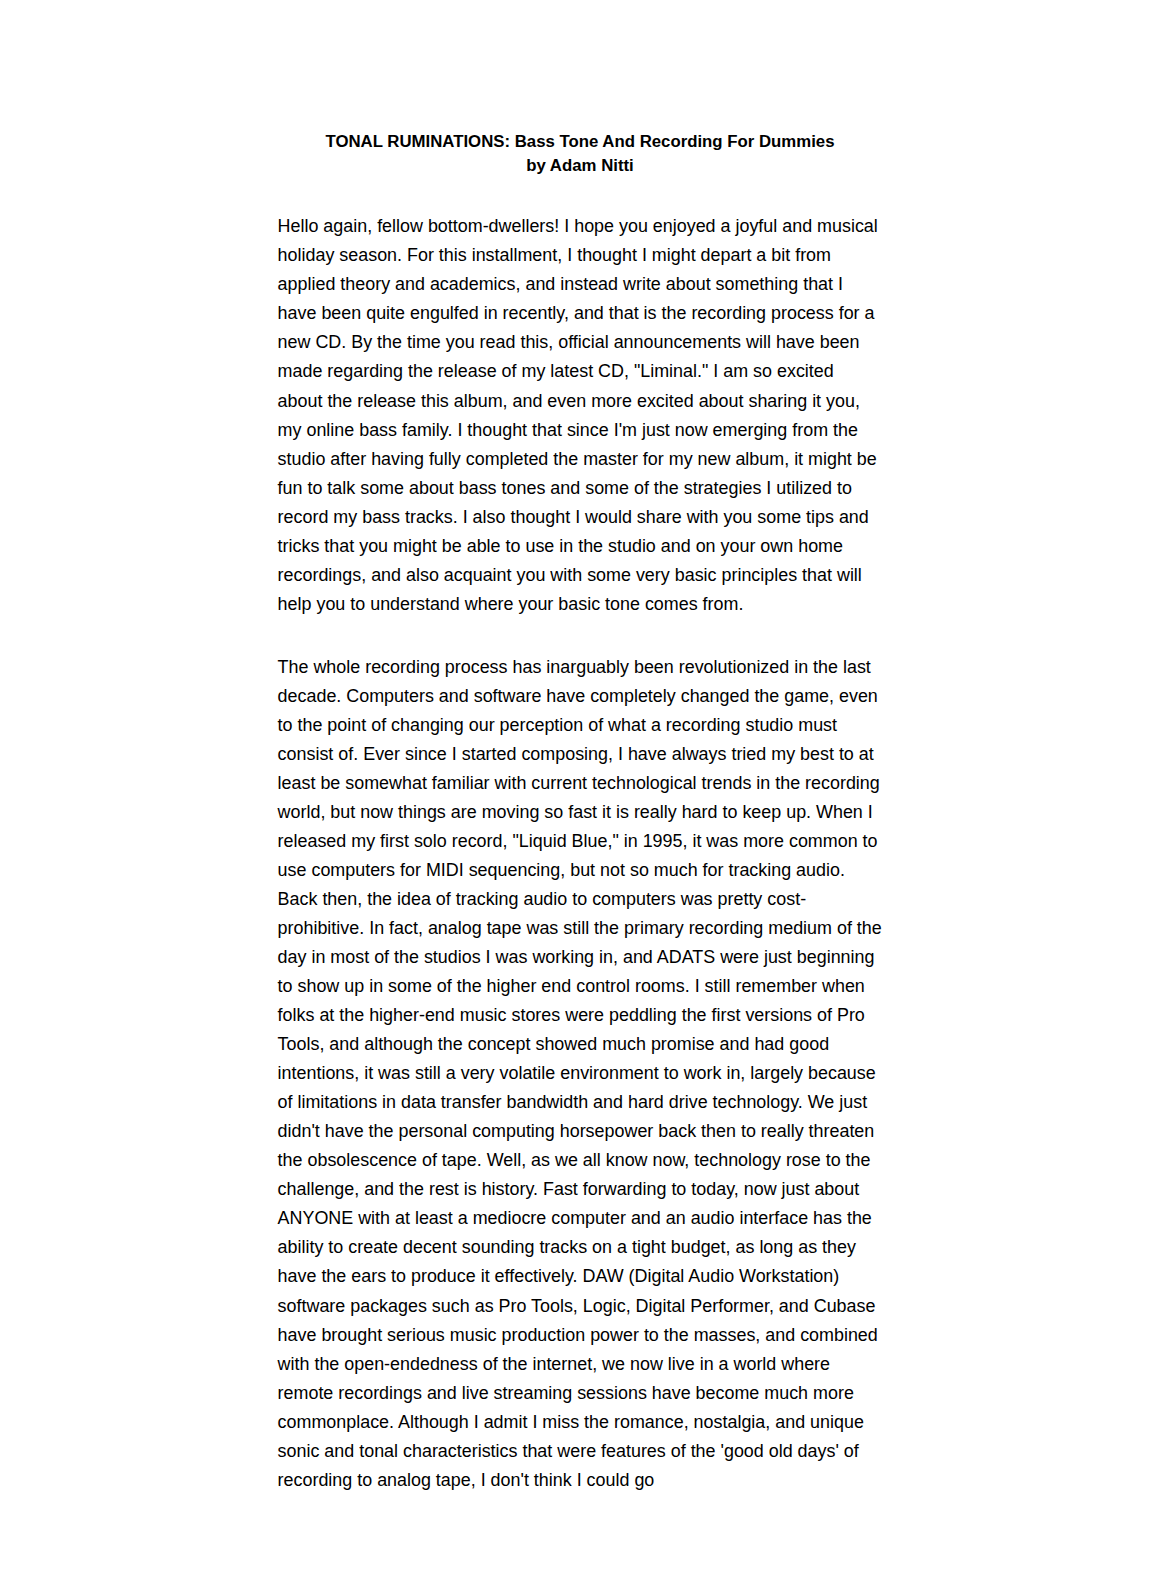TONAL RUMINATIONS: Bass Tone And Recording For Dummies by Adam Nitti
Hello again, fellow bottom-dwellers! I hope you enjoyed a joyful and musical holiday season. For this installment, I thought I might depart a bit from applied theory and academics, and instead write about something that I have been quite engulfed in recently, and that is the recording process for a new CD. By the time you read this, official announcements will have been made regarding the release of my latest CD, "Liminal." I am so excited about the release this album, and even more excited about sharing it you, my online bass family. I thought that since I'm just now emerging from the studio after having fully completed the master for my new album, it might be fun to talk some about bass tones and some of the strategies I utilized to record my bass tracks. I also thought I would share with you some tips and tricks that you might be able to use in the studio and on your own home recordings, and also acquaint you with some very basic principles that will help you to understand where your basic tone comes from.
The whole recording process has inarguably been revolutionized in the last decade. Computers and software have completely changed the game, even to the point of changing our perception of what a recording studio must consist of. Ever since I started composing, I have always tried my best to at least be somewhat familiar with current technological trends in the recording world, but now things are moving so fast it is really hard to keep up. When I released my first solo record, "Liquid Blue," in 1995, it was more common to use computers for MIDI sequencing, but not so much for tracking audio. Back then, the idea of tracking audio to computers was pretty cost-prohibitive. In fact, analog tape was still the primary recording medium of the day in most of the studios I was working in, and ADATS were just beginning to show up in some of the higher end control rooms. I still remember when folks at the higher-end music stores were peddling the first versions of Pro Tools, and although the concept showed much promise and had good intentions, it was still a very volatile environment to work in, largely because of limitations in data transfer bandwidth and hard drive technology. We just didn't have the personal computing horsepower back then to really threaten the obsolescence of tape. Well, as we all know now, technology rose to the challenge, and the rest is history. Fast forwarding to today, now just about ANYONE with at least a mediocre computer and an audio interface has the ability to create decent sounding tracks on a tight budget, as long as they have the ears to produce it effectively. DAW (Digital Audio Workstation) software packages such as Pro Tools, Logic, Digital Performer, and Cubase have brought serious music production power to the masses, and combined with the open-endedness of the internet, we now live in a world where remote recordings and live streaming sessions have become much more commonplace. Although I admit I miss the romance, nostalgia, and unique sonic and tonal characteristics that were features of the 'good old days' of recording to analog tape, I don't think I could go